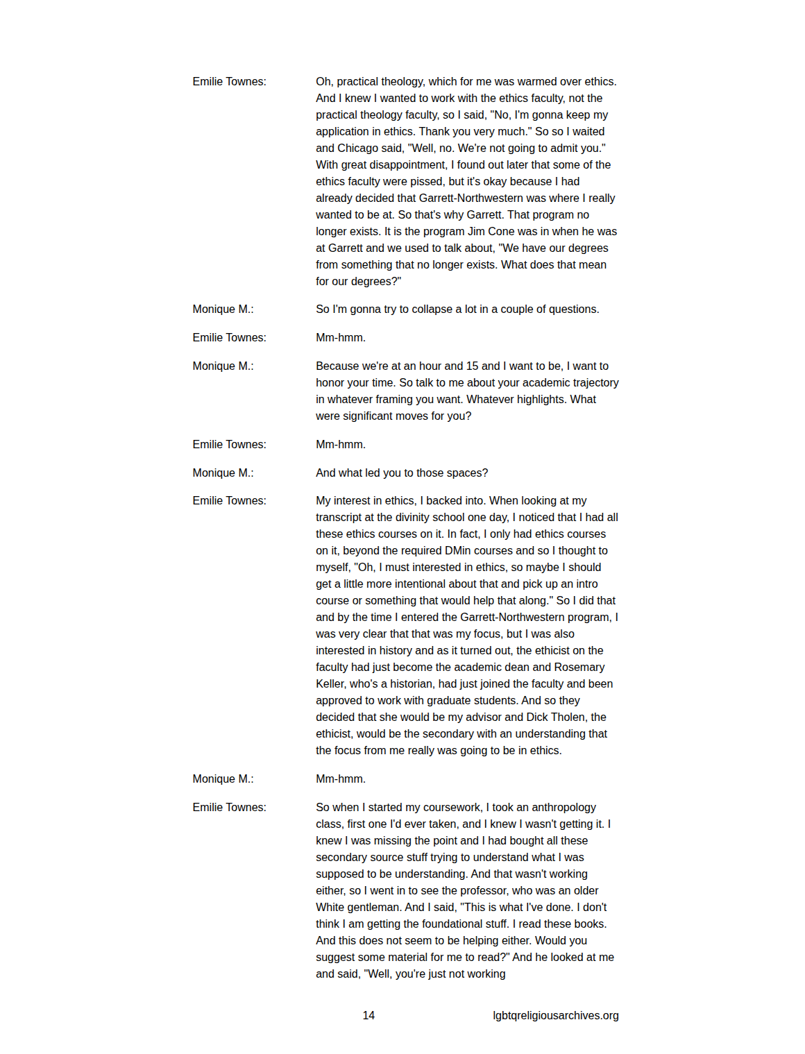| Emilie Townes: | Oh, practical theology, which for me was warmed over ethics. And I knew I wanted to work with the ethics faculty, not the practical theology faculty, so I said, "No, I'm gonna keep my application in ethics. Thank you very much." So so I waited and Chicago said, "Well, no. We're not going to admit you." With great disappointment, I found out later that some of the ethics faculty were pissed, but it's okay because I had already decided that Garrett-Northwestern was where I really wanted to be at. So that's why Garrett. That program no longer exists. It is the program Jim Cone was in when he was at Garrett and we used to talk about, "We have our degrees from something that no longer exists. What does that mean for our degrees?" |
| Monique M.: | So I'm gonna try to collapse a lot in a couple of questions. |
| Emilie Townes: | Mm-hmm. |
| Monique M.: | Because we're at an hour and 15 and I want to be, I want to honor your time. So talk to me about your academic trajectory in whatever framing you want. Whatever highlights. What were significant moves for you? |
| Emilie Townes: | Mm-hmm. |
| Monique M.: | And what led you to those spaces? |
| Emilie Townes: | My interest in ethics, I backed into. When looking at my transcript at the divinity school one day, I noticed that I had all these ethics courses on it. In fact, I only had ethics courses on it, beyond the required DMin courses and so I thought to myself, "Oh, I must interested in ethics, so maybe I should get a little more intentional about that and pick up an intro course or something that would help that along." So I did that and by the time I entered the Garrett-Northwestern program, I was very clear that that was my focus, but I was also interested in history and as it turned out, the ethicist on the faculty had just become the academic dean and Rosemary Keller, who's a historian, had just joined the faculty and been approved to work with graduate students. And so they decided that she would be my advisor and Dick Tholen, the ethicist, would be the secondary with an understanding that the focus from me really was going to be in ethics. |
| Monique M.: | Mm-hmm. |
| Emilie Townes: | So when I started my coursework, I took an anthropology class, first one I'd ever taken, and I knew I wasn't getting it. I knew I was missing the point and I had bought all these secondary source stuff trying to understand what I was supposed to be understanding. And that wasn't working either, so I went in to see the professor, who was an older White gentleman. And I said, "This is what I've done. I don't think I am getting the foundational stuff. I read these books. And this does not seem to be helping either. Would you suggest some material for me to read?" And he looked at me and said, "Well, you're just not working |
14 lgbtqreligiousarchives.org